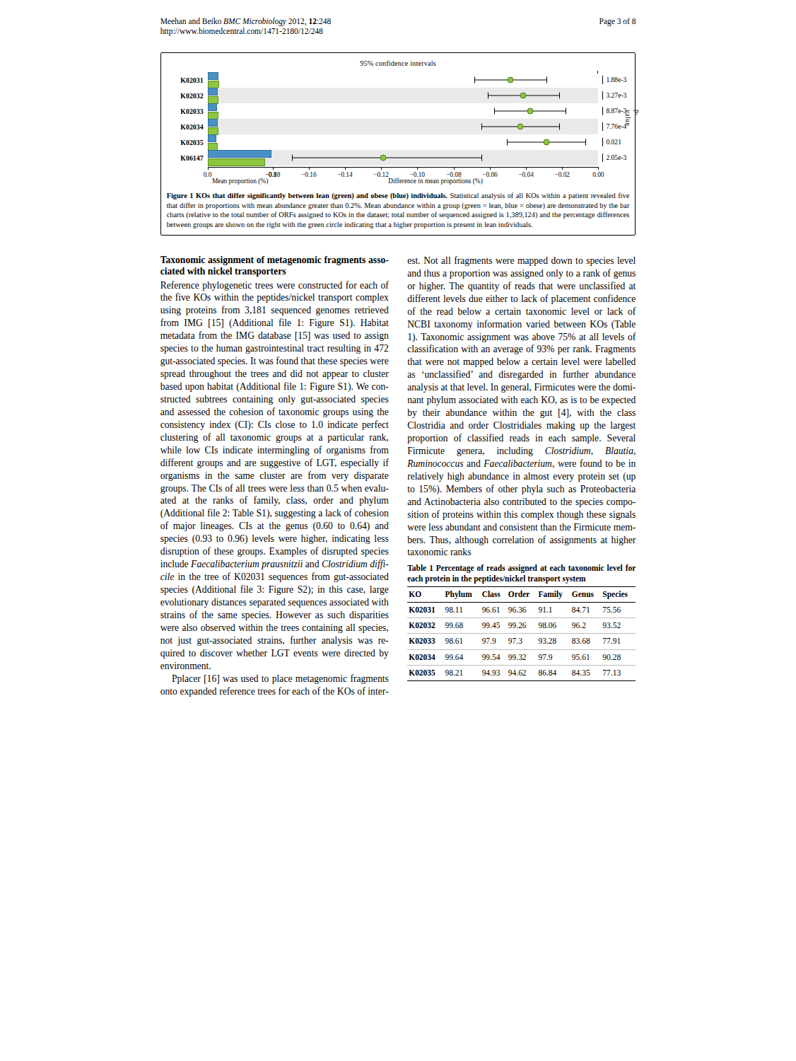Meehan and Beiko BMC Microbiology 2012, 12:248
http://www.biomedcentral.com/1471-2180/12/248
Page 3 of 8
95% confidence intervals
K02031
1.88e-3
K02032
3.27e-3
K02033
8.87e-3
K02034
7.76e-4
K02035
0.021
K06147
2.05e-3
p-value
0.0
0.8
Mean proportion (%)
−0.18
−0.16
−0.14
−0.12
−0.10
−0.08
−0.06
−0.04
−0.02
0.00
Difference in mean proportions (%)
Figure 1 KOs that differ significantly between lean (green) and obese (blue) individuals. Statistical analysis of all KOs within a patient revealed five that differ in proportions with mean abundance greater than 0.2%. Mean abundance within a group (green = lean, blue = obese) are demonstrated by the bar charts (relative to the total number of ORFs assigned to KOs in the dataset; total number of sequenced assigned is 1,389,124) and the percentage differences between groups are shown on the right with the green circle indicating that a higher proportion is present in lean individuals.
Taxonomic assignment of metagenomic fragments associated with nickel transporters
Reference phylogenetic trees were constructed for each of the five KOs within the peptides/nickel transport complex using proteins from 3,181 sequenced genomes retrieved from IMG [15] (Additional file 1: Figure S1). Habitat metadata from the IMG database [15] was used to assign species to the human gastrointestinal tract resulting in 472 gut-associated species. It was found that these species were spread throughout the trees and did not appear to cluster based upon habitat (Additional file 1: Figure S1). We constructed subtrees containing only gut-associated species and assessed the cohesion of taxonomic groups using the consistency index (CI): CIs close to 1.0 indicate perfect clustering of all taxonomic groups at a particular rank, while low CIs indicate intermingling of organisms from different groups and are suggestive of LGT, especially if organisms in the same cluster are from very disparate groups. The CIs of all trees were less than 0.5 when evaluated at the ranks of family, class, order and phylum (Additional file 2: Table S1), suggesting a lack of cohesion of major lineages. CIs at the genus (0.60 to 0.64) and species (0.93 to 0.96) levels were higher, indicating less disruption of these groups. Examples of disrupted species include Faecalibacterium prausnitzii and Clostridium difficile in the tree of K02031 sequences from gut-associated species (Additional file 3: Figure S2); in this case, large evolutionary distances separated sequences associated with strains of the same species. However as such disparities were also observed within the trees containing all species, not just gut-associated strains, further analysis was required to discover whether LGT events were directed by environment.
Pplacer [16] was used to place metagenomic fragments onto expanded reference trees for each of the KOs of interest. Not all fragments were mapped down to species level and thus a proportion was assigned only to a rank of genus or higher. The quantity of reads that were unclassified at different levels due either to lack of placement confidence of the read below a certain taxonomic level or lack of NCBI taxonomy information varied between KOs (Table 1). Taxonomic assignment was above 75% at all levels of classification with an average of 93% per rank. Fragments that were not mapped below a certain level were labelled as ‘unclassified’ and disregarded in further abundance analysis at that level. In general, Firmicutes were the dominant phylum associated with each KO, as is to be expected by their abundance within the gut [4], with the class Clostridia and order Clostridiales making up the largest proportion of classified reads in each sample. Several Firmicute genera, including Clostridium, Blautia, Ruminococcus and Faecalibacterium, were found to be in relatively high abundance in almost every protein set (up to 15%). Members of other phyla such as Proteobacteria and Actinobacteria also contributed to the species composition of proteins within this complex though these signals were less abundant and consistent than the Firmicute members. Thus, although correlation of assignments at higher taxonomic ranks
Table 1 Percentage of reads assigned at each taxonomic level for each protein in the peptides/nickel transport system
| KO | Phylum | Class | Order | Family | Genus | Species |
| --- | --- | --- | --- | --- | --- | --- |
| K02031 | 98.11 | 96.61 | 96.36 | 91.1 | 84.71 | 75.56 |
| K02032 | 99.68 | 99.45 | 99.26 | 98.06 | 96.2 | 93.52 |
| K02033 | 98.61 | 97.9 | 97.3 | 93.28 | 83.68 | 77.91 |
| K02034 | 99.64 | 99.54 | 99.32 | 97.9 | 95.61 | 90.28 |
| K02035 | 98.21 | 94.93 | 94.62 | 86.84 | 84.35 | 77.13 |